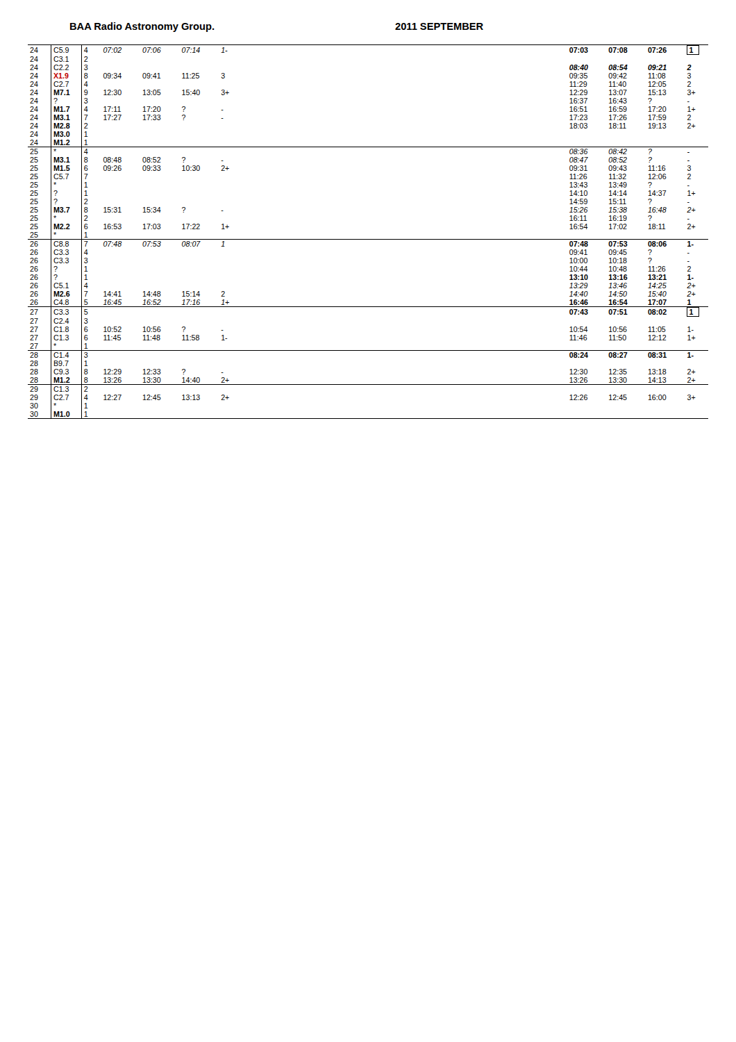BAA Radio Astronomy Group. 2011 SEPTEMBER
| 24 | C5.9 | 4 | 07:02 | 07:06 | 07:14 | 1- | | | | 07:03 | 07:08 | 07:26 | 1 |
| 24 | C3.1 | 2 | | | | | | | | | | | |
| 24 | C2.2 | 3 | | | | | | | | 08:40 | 08:54 | 09:21 | 2 |
| 24 | X1.9 | 8 | 09:34 | 09:41 | 11:25 | 3 | | | | 09:35 | 09:42 | 11:08 | 3 |
| 24 | C2.7 | 4 | | | | | | | | 11:29 | 11:40 | 12:05 | 2 |
| 24 | M7.1 | 9 | 12:30 | 13:05 | 15:40 | 3+ | | | | 12:29 | 13:07 | 15:13 | 3+ |
| 24 | ? | 3 | | | | | | | | 16:37 | 16:43 | ? | - |
| 24 | M1.7 | 4 | 17:11 | 17:20 | ? | - | | | | 16:51 | 16:59 | 17:20 | 1+ |
| 24 | M3.1 | 7 | 17:27 | 17:33 | ? | - | | | | 17:23 | 17:26 | 17:59 | 2 |
| 24 | M2.8 | 2 | | | | | | | | 18:03 | 18:11 | 19:13 | 2+ |
| 24 | M3.0 | 1 | | | | | | | | | | | |
| 24 | M1.2 | 1 | | | | | | | | | | | |
| 25 | * | 4 | | | | | | | | 08:36 | 08:42 | ? | - |
| 25 | M3.1 | 8 | 08:48 | 08:52 | ? | - | | | | 08:47 | 08:52 | ? | - |
| 25 | M1.5 | 6 | 09:26 | 09:33 | 10:30 | 2+ | | | | 09:31 | 09:43 | 11:16 | 3 |
| 25 | C5.7 | 7 | | | | | | | | 11:26 | 11:32 | 12:06 | 2 |
| 25 | * | 1 | | | | | | | | 13:43 | 13:49 | ? | - |
| 25 | ? | 1 | | | | | | | | 14:10 | 14:14 | 14:37 | 1+ |
| 25 | ? | 2 | | | | | | | | 14:59 | 15:11 | ? | - |
| 25 | M3.7 | 8 | 15:31 | 15:34 | ? | - | | | | 15:26 | 15:38 | 16:48 | 2+ |
| 25 | * | 2 | | | | | | | | 16:11 | 16:19 | ? | - |
| 25 | M2.2 | 6 | 16:53 | 17:03 | 17:22 | 1+ | | | | 16:54 | 17:02 | 18:11 | 2+ |
| 25 | * | 1 | | | | | | | | | | | |
| 26 | C8.8 | 7 | 07:48 | 07:53 | 08:07 | 1 | | | | 07:48 | 07:53 | 08:06 | 1- |
| 26 | C3.3 | 4 | | | | | | | | 09:41 | 09:45 | ? | - |
| 26 | C3.3 | 3 | | | | | | | | 10:00 | 10:18 | ? | - |
| 26 | ? | 1 | | | | | | | | 10:44 | 10:48 | 11:26 | 2 |
| 26 | ? | 1 | | | | | | | | 13:10 | 13:16 | 13:21 | 1- |
| 26 | C5.1 | 4 | | | | | | | | 13:29 | 13:46 | 14:25 | 2+ |
| 26 | M2.6 | 7 | 14:41 | 14:48 | 15:14 | 2 | | | | 14:40 | 14:50 | 15:40 | 2+ |
| 26 | C4.8 | 5 | 16:45 | 16:52 | 17:16 | 1+ | | | | 16:46 | 16:54 | 17:07 | 1 |
| 27 | C3.3 | 5 | | | | | | | | 07:43 | 07:51 | 08:02 | 1 |
| 27 | C2.4 | 3 | | | | | | | | | | | |
| 27 | C1.8 | 6 | 10:52 | 10:56 | ? | - | | | | 10:54 | 10:56 | 11:05 | 1- |
| 27 | C1.3 | 6 | 11:45 | 11:48 | 11:58 | 1- | | | | 11:46 | 11:50 | 12:12 | 1+ |
| 27 | * | 1 | | | | | | | | | | | |
| 28 | C1.4 | 3 | | | | | | | | 08:24 | 08:27 | 08:31 | 1- |
| 28 | B9.7 | 1 | | | | | | | | | | | |
| 28 | C9.3 | 8 | 12:29 | 12:33 | ? | - | | | | 12:30 | 12:35 | 13:18 | 2+ |
| 28 | M1.2 | 8 | 13:26 | 13:30 | 14:40 | 2+ | | | | 13:26 | 13:30 | 14:13 | 2+ |
| 29 | C1.3 | 2 | | | | | | | | | | | |
| 29 | C2.7 | 4 | 12:27 | 12:45 | 13:13 | 2+ | | | | 12:26 | 12:45 | 16:00 | 3+ |
| 30 | * | 1 | | | | | | | | | | | |
| 30 | M1.0 | 1 | | | | | | | | | | | |